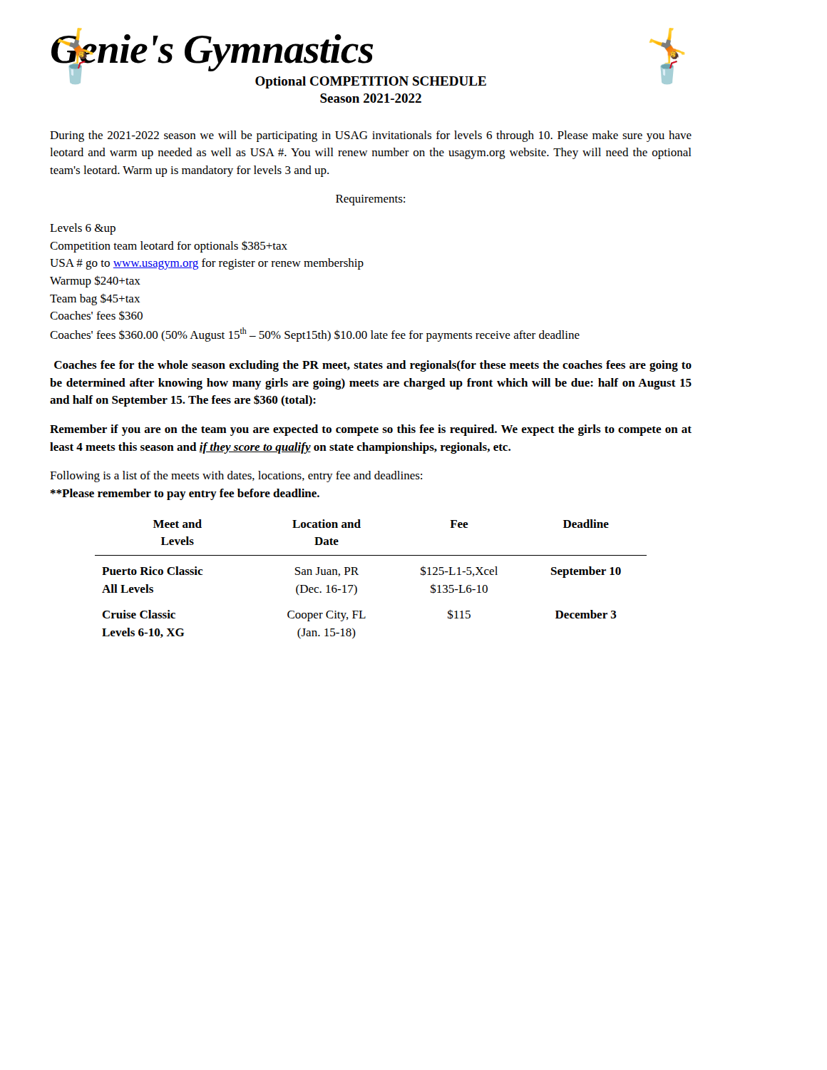🤸 🥤
🤸 🥤
Genie's Gymnastics
Optional COMPETITION SCHEDULE
Season 2021-2022
During the 2021-2022 season we will be participating in USAG invitationals for levels 6 through 10. Please make sure you have leotard and warm up needed as well as USA #. You will renew number on the usagym.org website. They will need the optional team's leotard. Warm up is mandatory for levels 3 and up.
Requirements:
Levels 6 &up
Competition team leotard for optionals $385+tax
USA # go to www.usagym.org for register or renew membership
Warmup $240+tax
Team bag $45+tax
Coaches' fees $360
Coaches' fees $360.00 (50% August 15th – 50% Sept15th) $10.00 late fee for payments receive after deadline
Coaches fee for the whole season excluding the PR meet, states and regionals(for these meets the coaches fees are going to be determined after knowing how many girls are going) meets are charged up front which will be due: half on August 15 and half on September 15. The fees are $360 (total):
Remember if you are on the team you are expected to compete so this fee is required. We expect the girls to compete on at least 4 meets this season and if they score to qualify on state championships, regionals, etc.
Following is a list of the meets with dates, locations, entry fee and deadlines:
**Please remember to pay entry fee before deadline.
| Meet and Levels | Location and Date | Fee | Deadline |
| --- | --- | --- | --- |
| Puerto Rico Classic All Levels | San Juan, PR (Dec. 16-17) | $125-L1-5,Xcel $135-L6-10 | September 10 |
| Cruise Classic Levels 6-10, XG | Cooper City, FL (Jan. 15-18) | $115 | December 3 |